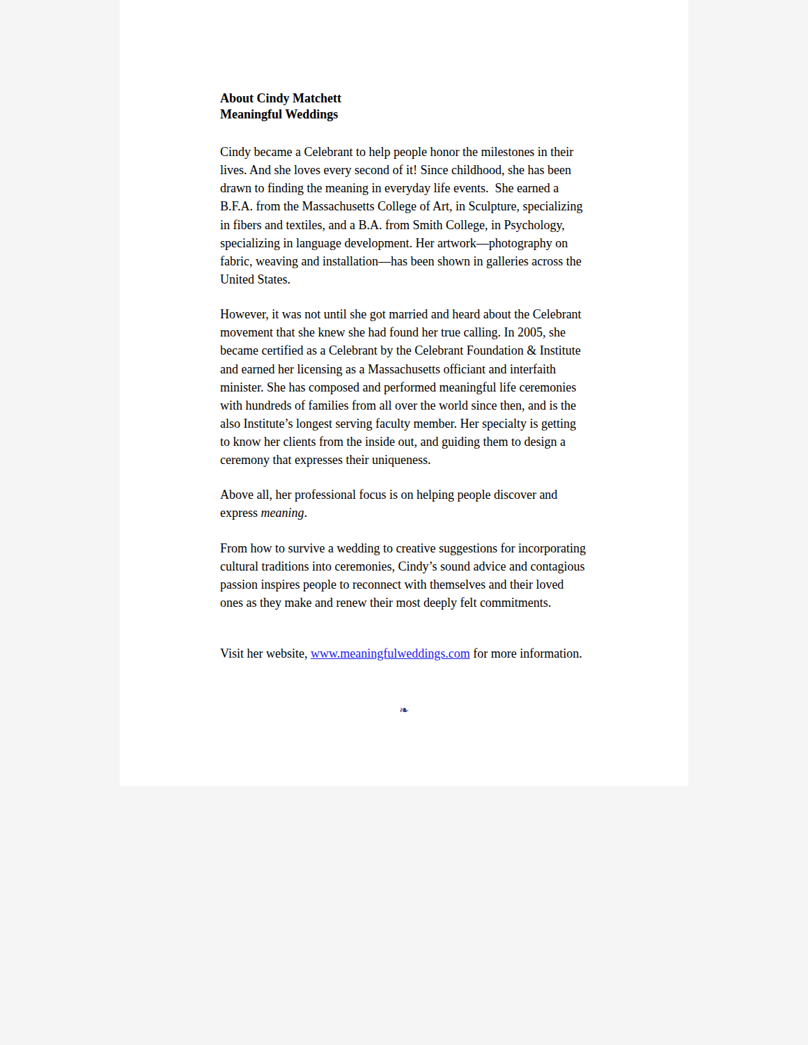About Cindy Matchett Meaningful Weddings
Cindy became a Celebrant to help people honor the milestones in their lives. And she loves every second of it! Since childhood, she has been drawn to finding the meaning in everyday life events. She earned a B.F.A. from the Massachusetts College of Art, in Sculpture, specializing in fibers and textiles, and a B.A. from Smith College, in Psychology, specializing in language development. Her artwork—photography on fabric, weaving and installation—has been shown in galleries across the United States.
However, it was not until she got married and heard about the Celebrant movement that she knew she had found her true calling. In 2005, she became certified as a Celebrant by the Celebrant Foundation & Institute and earned her licensing as a Massachusetts officiant and interfaith minister. She has composed and performed meaningful life ceremonies with hundreds of families from all over the world since then, and is the also Institute’s longest serving faculty member. Her specialty is getting to know her clients from the inside out, and guiding them to design a ceremony that expresses their uniqueness.
Above all, her professional focus is on helping people discover and express meaning.
From how to survive a wedding to creative suggestions for incorporating cultural traditions into ceremonies, Cindy’s sound advice and contagious passion inspires people to reconnect with themselves and their loved ones as they make and renew their most deeply felt commitments.
Visit her website, www.meaningfulweddings.com for more information.
❧